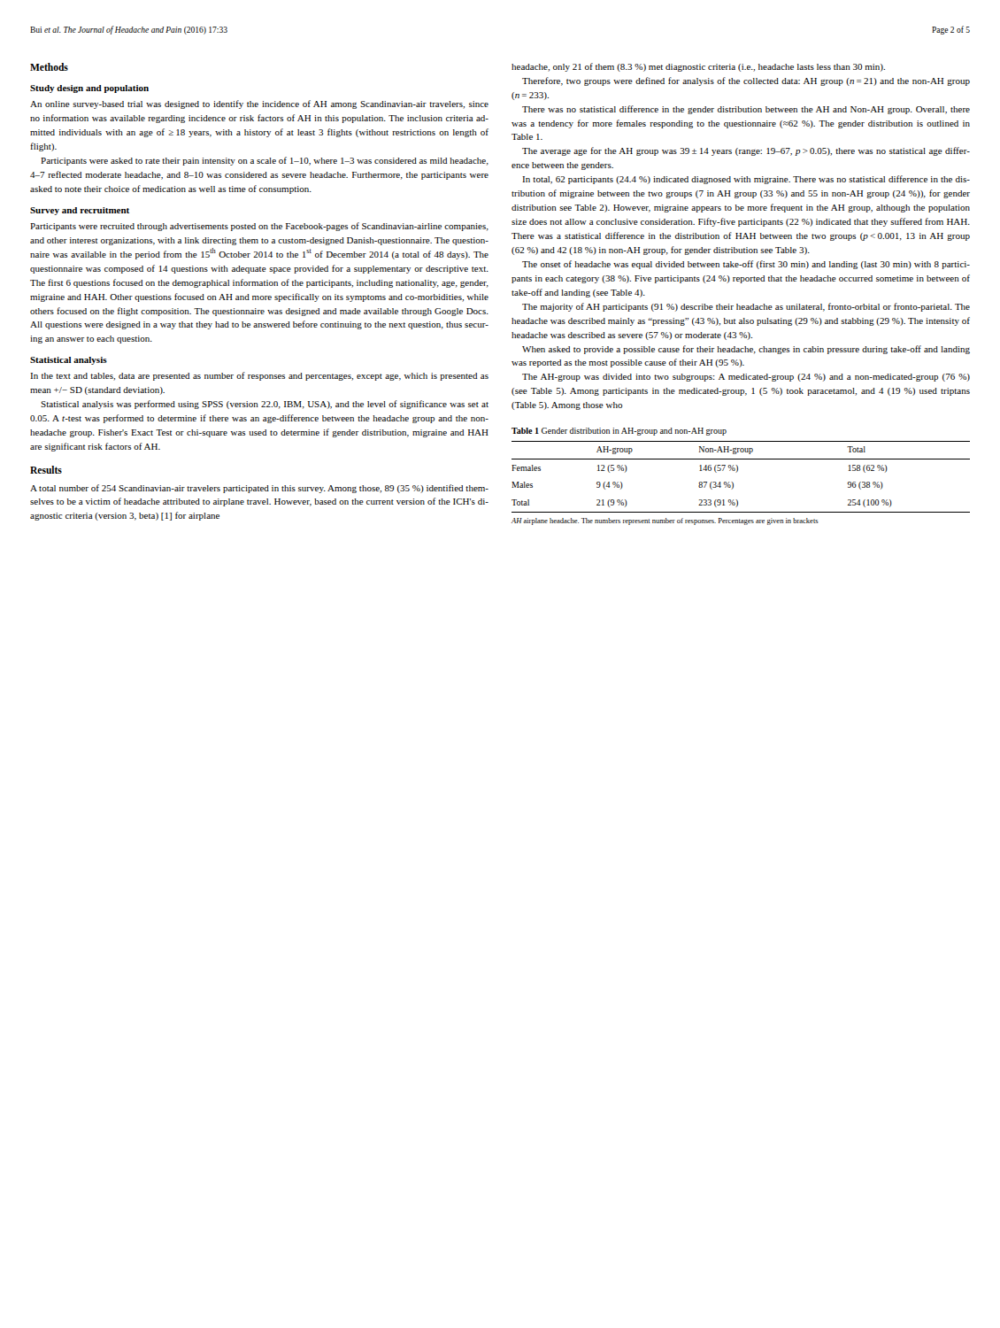Bui et al. The Journal of Headache and Pain (2016) 17:33 Page 2 of 5
Methods
Study design and population
An online survey-based trial was designed to identify the incidence of AH among Scandinavian-air travelers, since no information was available regarding incidence or risk factors of AH in this population. The inclusion criteria admitted individuals with an age of ≥ 18 years, with a history of at least 3 flights (without restrictions on length of flight).
Participants were asked to rate their pain intensity on a scale of 1–10, where 1–3 was considered as mild headache, 4–7 reflected moderate headache, and 8–10 was considered as severe headache. Furthermore, the participants were asked to note their choice of medication as well as time of consumption.
Survey and recruitment
Participants were recruited through advertisements posted on the Facebook-pages of Scandinavian-airline companies, and other interest organizations, with a link directing them to a custom-designed Danish-questionnaire. The questionnaire was available in the period from the 15th October 2014 to the 1st of December 2014 (a total of 48 days). The questionnaire was composed of 14 questions with adequate space provided for a supplementary or descriptive text. The first 6 questions focused on the demographical information of the participants, including nationality, age, gender, migraine and HAH. Other questions focused on AH and more specifically on its symptoms and co-morbidities, while others focused on the flight composition. The questionnaire was designed and made available through Google Docs. All questions were designed in a way that they had to be answered before continuing to the next question, thus securing an answer to each question.
Statistical analysis
In the text and tables, data are presented as number of responses and percentages, except age, which is presented as mean +/− SD (standard deviation).
Statistical analysis was performed using SPSS (version 22.0, IBM, USA), and the level of significance was set at 0.05. A t-test was performed to determine if there was an age-difference between the headache group and the non-headache group. Fisher's Exact Test or chi-square was used to determine if gender distribution, migraine and HAH are significant risk factors of AH.
Results
A total number of 254 Scandinavian-air travelers participated in this survey. Among those, 89 (35 %) identified themselves to be a victim of headache attributed to airplane travel. However, based on the current version of the ICH's diagnostic criteria (version 3, beta) [1] for airplane
headache, only 21 of them (8.3 %) met diagnostic criteria (i.e., headache lasts less than 30 min).
Therefore, two groups were defined for analysis of the collected data: AH group (n = 21) and the non-AH group (n = 233).
There was no statistical difference in the gender distribution between the AH and Non-AH group. Overall, there was a tendency for more females responding to the questionnaire (≈62 %). The gender distribution is outlined in Table 1.
The average age for the AH group was 39 ± 14 years (range: 19–67, p > 0.05), there was no statistical age difference between the genders.
In total, 62 participants (24.4 %) indicated diagnosed with migraine. There was no statistical difference in the distribution of migraine between the two groups (7 in AH group (33 %) and 55 in non-AH group (24 %)), for gender distribution see Table 2). However, migraine appears to be more frequent in the AH group, although the population size does not allow a conclusive consideration. Fifty-five participants (22 %) indicated that they suffered from HAH. There was a statistical difference in the distribution of HAH between the two groups (p < 0.001, 13 in AH group (62 %) and 42 (18 %) in non-AH group, for gender distribution see Table 3).
The onset of headache was equal divided between take-off (first 30 min) and landing (last 30 min) with 8 participants in each category (38 %). Five participants (24 %) reported that the headache occurred sometime in between of take-off and landing (see Table 4).
The majority of AH participants (91 %) describe their headache as unilateral, fronto-orbital or fronto-parietal. The headache was described mainly as “pressing” (43 %), but also pulsating (29 %) and stabbing (29 %). The intensity of headache was described as severe (57 %) or moderate (43 %).
When asked to provide a possible cause for their headache, changes in cabin pressure during take-off and landing was reported as the most possible cause of their AH (95 %).
The AH-group was divided into two subgroups: A medicated-group (24 %) and a non-medicated-group (76 %) (see Table 5). Among participants in the medicated-group, 1 (5 %) took paracetamol, and 4 (19 %) used triptans (Table 5). Among those who
Table 1 Gender distribution in AH-group and non-AH group
| | AH-group | Non-AH-group | Total |
| --- | --- | --- | --- |
| Females | 12 (5 %) | 146 (57 %) | 158 (62 %) |
| Males | 9 (4 %) | 87 (34 %) | 96 (38 %) |
| Total | 21 (9 %) | 233 (91 %) | 254 (100 %) |
AH airplane headache. The numbers represent number of responses. Percentages are given in brackets